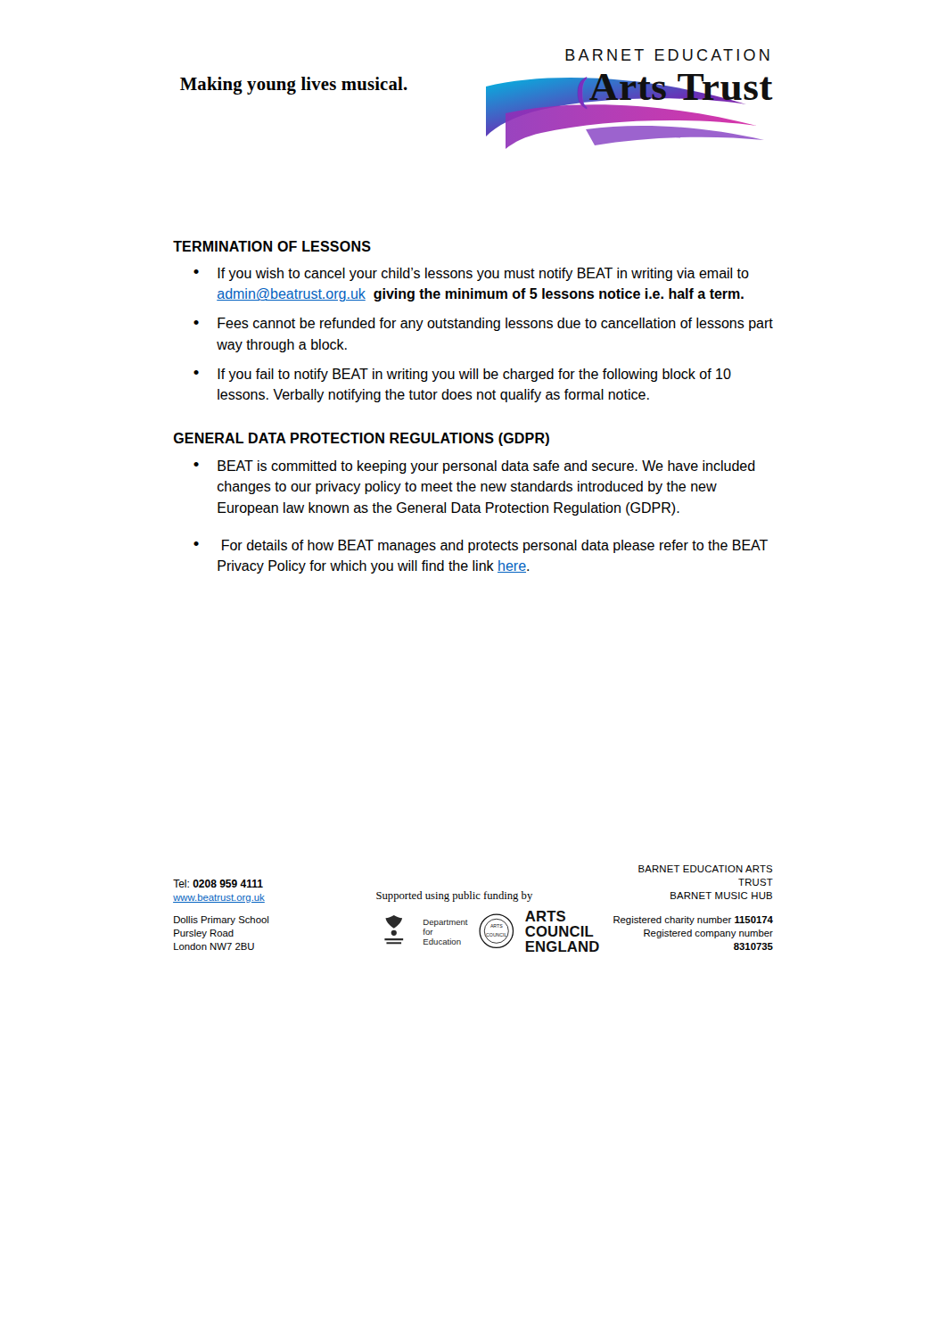Making young lives musical.
BARNET EDUCATION
(Arts Trust
TERMINATION OF LESSONS
If you wish to cancel your child’s lessons you must notify BEAT in writing via email to admin@beatrust.org.uk giving the minimum of 5 lessons notice i.e. half a term.
Fees cannot be refunded for any outstanding lessons due to cancellation of lessons part way through a block.
If you fail to notify BEAT in writing you will be charged for the following block of 10 lessons. Verbally notifying the tutor does not qualify as formal notice.
GENERAL DATA PROTECTION REGULATIONS (GDPR)
BEAT is committed to keeping your personal data safe and secure. We have included changes to our privacy policy to meet the new standards introduced by the new European law known as the General Data Protection Regulation (GDPR).
For details of how BEAT manages and protects personal data please refer to the BEAT Privacy Policy for which you will find the link here.
Tel: 0208 959 4111
www.beatrust.org.uk
Dollis Primary School
Pursley Road
London NW7 2BU
Supported using public funding by
Department
for Education
ARTS COUNCIL
ARTS COUNCIL
ENGLAND
BARNET EDUCATION ARTS TRUST
BARNET MUSIC HUB
Registered charity number 1150174
Registered company number 8310735